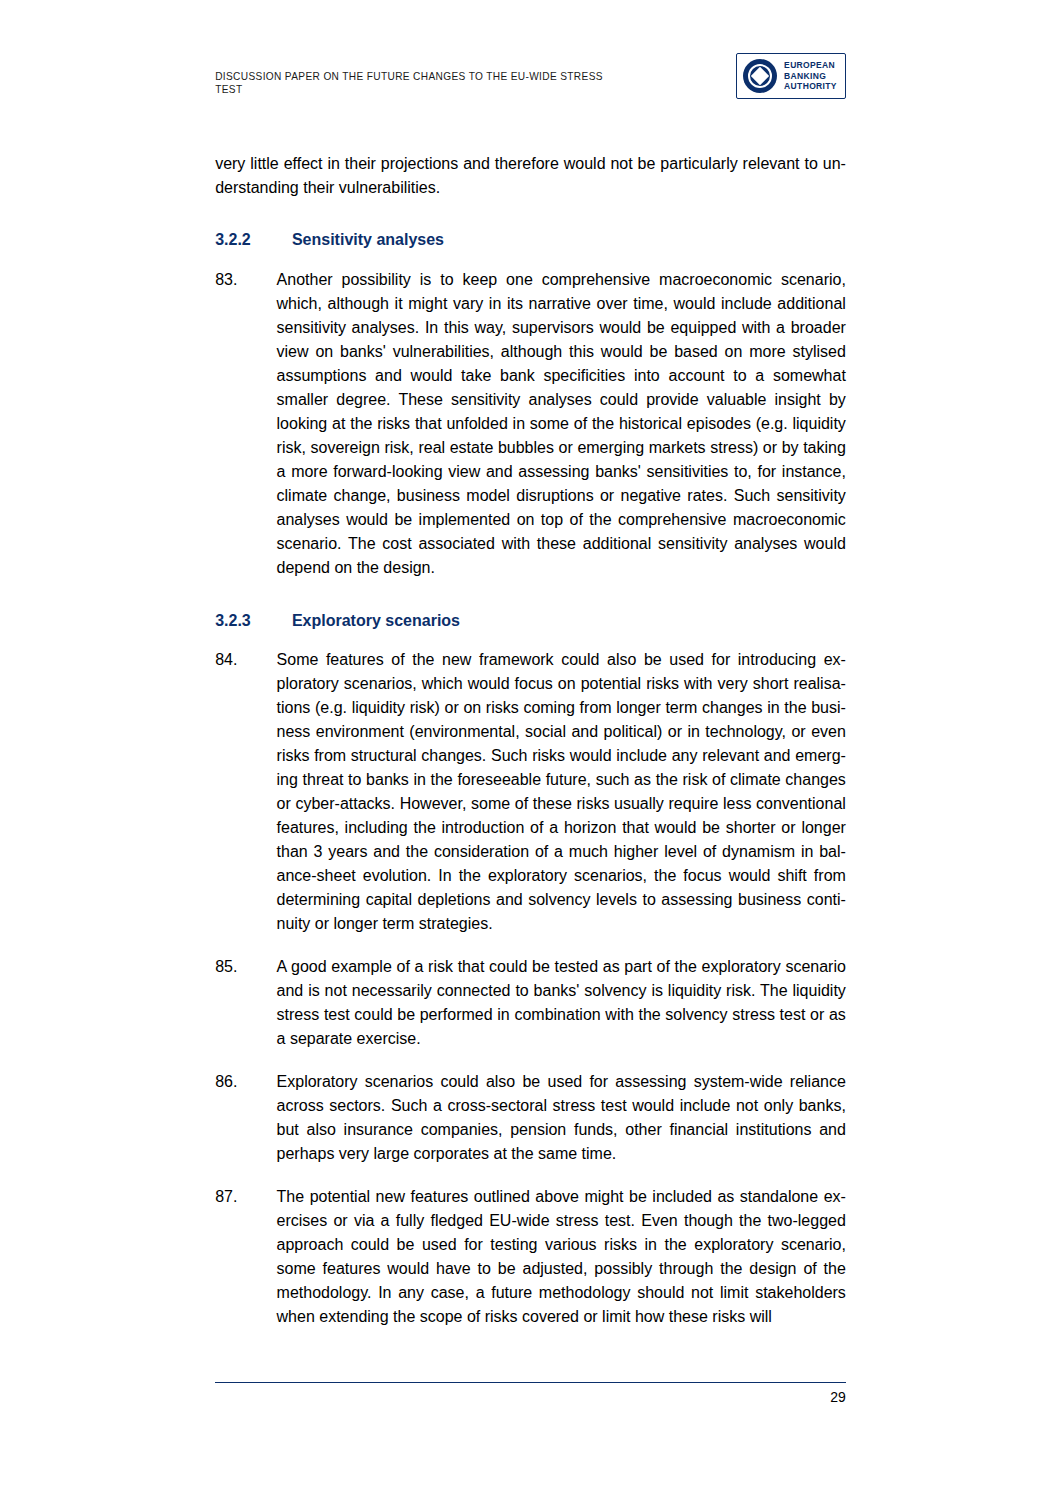Discussion paper on the future changes to the EU-wide stress test
European
Banking
Authority
very little effect in their projections and therefore would not be particularly relevant to understanding their vulnerabilities.
3.2.2 Sensitivity analyses
83.
Another possibility is to keep one comprehensive macroeconomic scenario, which, although it might vary in its narrative over time, would include additional sensitivity analyses. In this way, supervisors would be equipped with a broader view on banks' vulnerabilities, although this would be based on more stylised assumptions and would take bank specificities into account to a somewhat smaller degree. These sensitivity analyses could provide valuable insight by looking at the risks that unfolded in some of the historical episodes (e.g. liquidity risk, sovereign risk, real estate bubbles or emerging markets stress) or by taking a more forward-looking view and assessing banks' sensitivities to, for instance, climate change, business model disruptions or negative rates. Such sensitivity analyses would be implemented on top of the comprehensive macroeconomic scenario. The cost associated with these additional sensitivity analyses would depend on the design.
3.2.3 Exploratory scenarios
84.
Some features of the new framework could also be used for introducing exploratory scenarios, which would focus on potential risks with very short realisations (e.g. liquidity risk) or on risks coming from longer term changes in the business environment (environmental, social and political) or in technology, or even risks from structural changes. Such risks would include any relevant and emerging threat to banks in the foreseeable future, such as the risk of climate changes or cyber-attacks. However, some of these risks usually require less conventional features, including the introduction of a horizon that would be shorter or longer than 3 years and the consideration of a much higher level of dynamism in balance-sheet evolution. In the exploratory scenarios, the focus would shift from determining capital depletions and solvency levels to assessing business continuity or longer term strategies.
85.
A good example of a risk that could be tested as part of the exploratory scenario and is not necessarily connected to banks' solvency is liquidity risk. The liquidity stress test could be performed in combination with the solvency stress test or as a separate exercise.
86.
Exploratory scenarios could also be used for assessing system-wide reliance across sectors. Such a cross-sectoral stress test would include not only banks, but also insurance companies, pension funds, other financial institutions and perhaps very large corporates at the same time.
87.
The potential new features outlined above might be included as standalone exercises or via a fully fledged EU-wide stress test. Even though the two-legged approach could be used for testing various risks in the exploratory scenario, some features would have to be adjusted, possibly through the design of the methodology. In any case, a future methodology should not limit stakeholders when extending the scope of risks covered or limit how these risks will
29